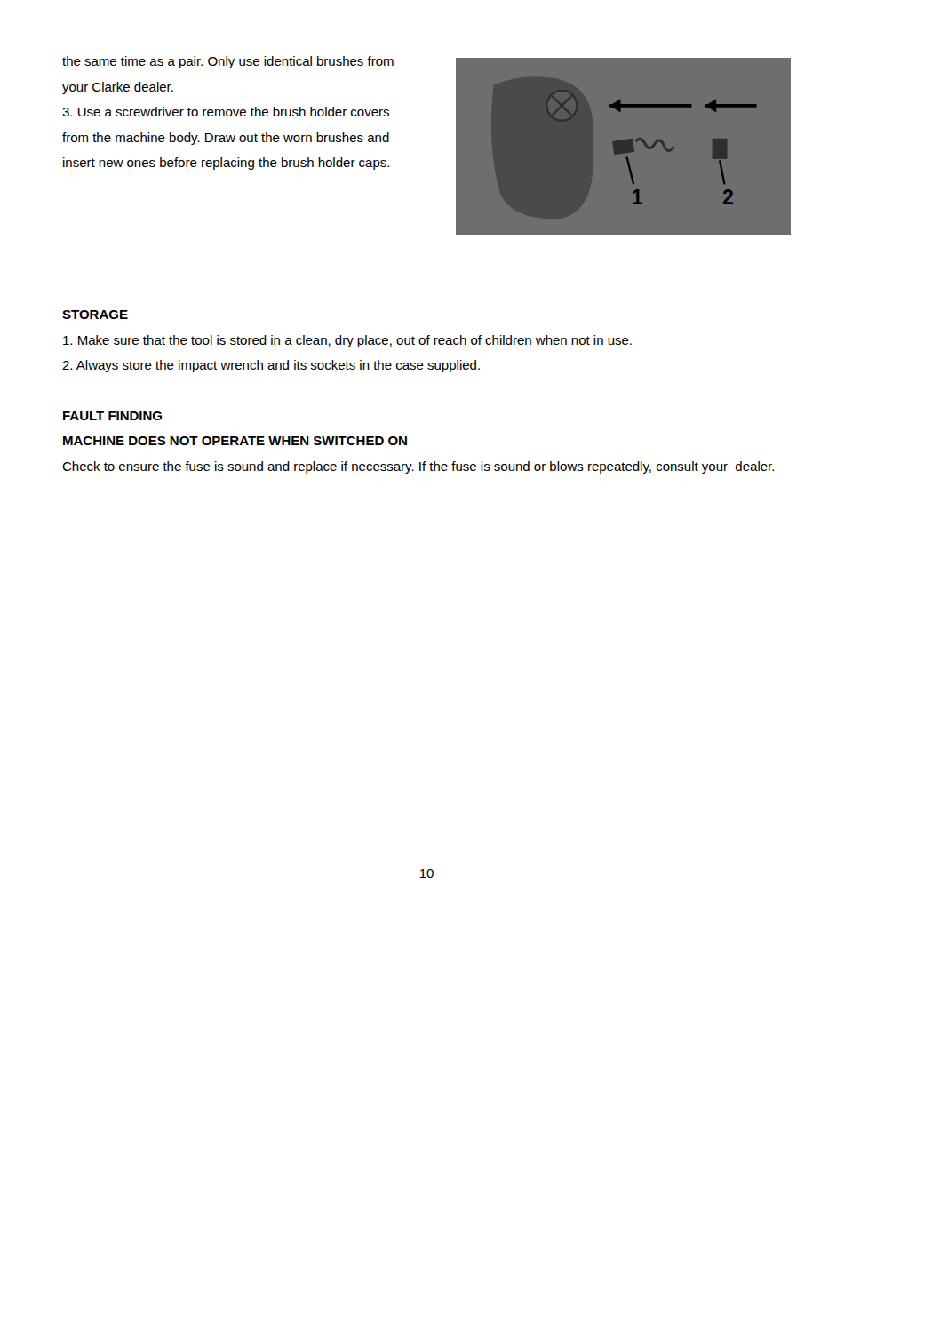the same time as a pair. Only use identical brushes from your Clarke dealer.
3. Use a screwdriver to remove the brush holder covers from the machine body. Draw out the worn brushes and insert new ones before replacing the brush holder caps.
1 2
STORAGE
1. Make sure that the tool is stored in a clean, dry place, out of reach of children when not in use.
2. Always store the impact wrench and its sockets in the case supplied.
FAULT FINDING
MACHINE DOES NOT OPERATE WHEN SWITCHED ON
Check to ensure the fuse is sound and replace if necessary. If the fuse is sound or blows repeatedly, consult your dealer.
10